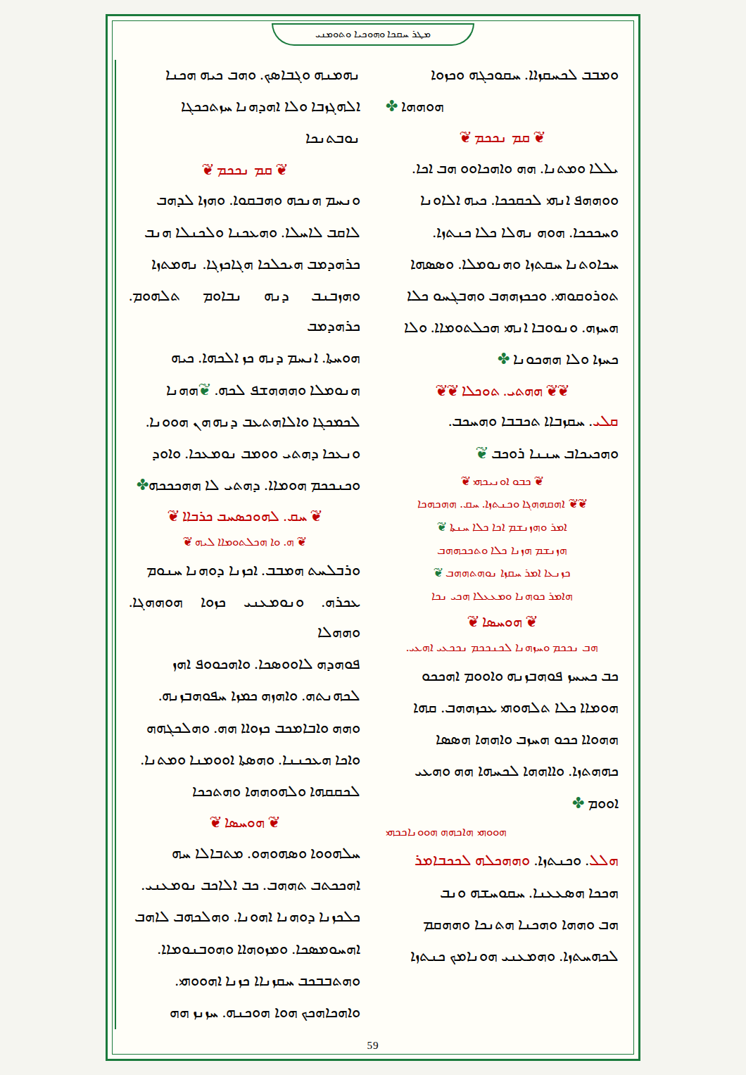ܡܛܪ ܚܩܟܐ ܘܗܘܟܝܐ ܘܬܘܡܢܝ
ܢܗܡܢܗ ܘܓܒܐܣܟ. ܘܗܒ ܟܝܗ ܗܟܢܐ
ܐܠܗܓܙܒܐ ܘܠܐ ܐܗܕܗܢܐ ܚܙܬܟܟܓܐ
ܢܘܒܬܢܟܐ
❦ ܩܡ ܢܟܟܡ ❦
ܘܢܚܡ ܗܢܟܗ ܘܗܒܩܘܐ. ܘܗܙܐ ܠܕܗܒ
ܠܐܩܒ ܠܐܚܠܐ. ܘܗܥܟܢܐ ܘܠܟܢܠܐ ܗܢܒ
ܟܪܗܕܡܒ ܗܝܟܠܟܐ ܗܓܐܟܙܓܐ. ܢܗܡܬܙܐ
ܘܗܙܒܢܒ ܕܢܗ ܢܒܐܘܡ ܬܠܗܘܡ. ܟܪܗܕܡܒ
ܗܘܚܬܐ. ܐܢܚܡ ܕܢܗ ܟܙ ܐܠܟܗܐ. ܟܝܗ
ܗܢܘܡܠܐ ܘܗܗܗܫܦ ܠܟܗ. ❦ܗܗܢܐ
ܠܟܡܟܓܐ ܘܐܠܐܗܬܥܒ ܕܢܗ ܗܢ ܗܘܘܢܐ.
ܘܢܥܟܐ ܕܗܬܝ ܘܘܡܒ ܢܘܡܥܟܐ. ܘܐܘܕ
ܘܟܢܟܟܡ ܗܘܡܐܐ. ܕܗܬܝ ܠܐ ܗܗܟܟܟܗ✤
❦ ܚܩ. ܠܗܘܟܣܚܒ ܟܪܒܐܐ ❦
❦ ܗ. ܘܐ ܗܟܠܬܘܡܐܐ ܠܝܗ ❦
ܘܪܒܠܚܬ ܗܡܒܒ. ܐܟܙܢܐ ܕܘܗܢܐ ܚܢܘܡ
ܥܟܪܗ. ܘܢܘܡܥܢܝ ܟܙܘܐ ܗܘܗܗܓܐ. ܘܗܗܠܐ
ܦܘܗܕܗ ܠܐܘܘܣܟܐ. ܘܐܗܟܘܘܦ ܐܗܙ
ܠܟܗܢܬܗ. ܘܐܗܙܗ ܟܡܙܐ ܚܦܘܗܒܙܢܗ.
ܘܗܗ ܘܐܒܐܡܟܒ ܟܙܘܐܐ ܗܗ. ܘܗܠܟܓܗܗ
ܘܐܟܐ ܗܥܟܢܢܐ. ܘܗܣܬܐ ܐܘܘܡܢܐ ܘܡܬܢܐ.
ܠܟܩܩܗܐ ܘܠܗܘܗܗܐ ܘܗܬܟܟܐ
❦ ܗܘܚܣܐ ❦
ܚܠܗܘܘܐ ܘܣܗܘܗܘ. ܡܬܒܐܠܐ ܚܗ
ܐܗܟܟܬܒ ܬܗܗܒ. ܟܒ ܐܠܐܟܒ ܢܘܡܥܢܝ.
ܟܠܟܙܢܐ ܕܘܗܢܐ ܐܗܘܢܐ. ܘܗܠܟܗܒ ܠܐܗܒ
ܐܗܚܘܡܣܟܐ. ܘܡܙܘܗܐܐ ܘܗܘܒܢܘܡܐܐ.
ܘܗܬܒܒܟܒ ܚܩܙܢܐܐ ܟܙܢܐ ܐܗܘܘܗܝ.
ܘܐܗܟܐܗܟܟ ܗܘܐ ܗܘܟܢܗ. ܚܙܢܙ ܗܗ
ܘܡܒܒ ܠܟܚܩܙܐܐ. ܚܩܘܟܓܗ ܘܟܙܘܐ
ܗܘܗܗܐ ✤
❦ ܩܡ ܢܟܟܡ ❦
ܝܠܠܐ ܘܡܬܢܐ. ܗܗ ܘܐܗܟܐܘܘ ܗܒ ܐܟܐ.
ܘܘܗܗܦ ܐܢܗܝ ܠܟܩܟܟܐ. ܟܝܗ ܐܠܐܘܢܐ
ܘܚܟܟܟܐ. ܗܘܗ ܢܗܠܐ ܟܠܐ ܟܢܬܙܐ.
ܚܟܐܘܬܢܐ ܚܩܬܙܐ ܘܗܢܘܡܠܐ. ܘܣܣܗܐ
ܬܘܪܘܩܘܗܝ. ܘܟܟܙܗܗܒ ܘܗܒܓܚܘ ܟܠܐ
ܗܚܙܗ. ܘܢܘܘܒܐ ܐܢܗܝ ܗܟܠܬܘܡܐܐ. ܘܠܐ
ܟܚܙܐ ܘܠܐ ܗܗܟܘܢܐ ✤
❦❦ ܗܗܬܝ. ܬܘܟܠܐ ❦❦
ܩܠܝ. ܚܩܙܒܐܐ ܬܟܒܒܐ ܘܗܚܟܒ.
ܘܗܟܝܟܐܒ ܚܢܢܐ ܪܘܟܒ ❦
❦ ܟܒܘ ܐܘܢܝܟܗܝ ❦
❦❦ ܐܗܩܗܗܓܐ ܘܟܢܬܙܐ. ܚܩ. ܗܗܟܗܟܐ
ܐܡܪ ܘܗܙܢܫܡ ܐܟܐ ܟܠܐ ܚܢܬܐ ❦
ܗܙܢܫܡ ܗܙܢܐ ܟܠܐ ܘܬܟܟܗܗܒ
ܟܙܢܥܐ ܐܡܪ ܚܩܙܐ ܢܘܗܬܗܗܒ ❦
ܗܐܡܪ ܟܘܗܢܐ ܘܡܥܥܠܐ ܗܟܝ ܢܟܐ
❦ ܗܘܚܣܐ ❦
ܗܒ ܢܟܟܡ ܘܚܙܗܢܐ ܠܟܢܟܟܡ ܢܟܟܥܝ ܐܗܥܝ.
ܟܒ ܟܚܚܙ ܦܘܗܒܙܢܗ ܘܐܘܘܡ ܐܗܟܟܘ
ܗܘܡܐܐ ܟܠܐ ܬܠܗܘܗܝ ܥܟܙܗܗܒ. ܩܗܐ
ܗܗܘܐܐ ܟܟܘ ܗܚܙܒ ܘܐܗܗܐ ܗܣܣܐ
ܟܗܗܬܙܐ. ܘܐܐܗܗܐ ܠܟܚܗܐ ܗܗ ܘܗܥܝ
ܐܘܘܡ ✤
ܗܘܘܗܝ ܗܐܟܗܗ ܗܘܘܢܐܟܟܗܝ
ܗܠܠ. ܘܟܢܬܙܐ. ܘܗܗܟܠܗ ܠܟܟܒܐܡܪ
ܗܟܟܐ ܗܣܥܥܢܐ. ܚܩܘܚܫܗ ܘܢܒ
ܗܒ ܘܗܗܐ ܘܗܟܢܐ ܗܬܢܟܐ ܘܗܗܩܡ
ܠܟܗܚܬܙܐ. ܘܗܡܥܢܝ ܗܘܢܐܡܟ ܟܢܬܙܐ
59